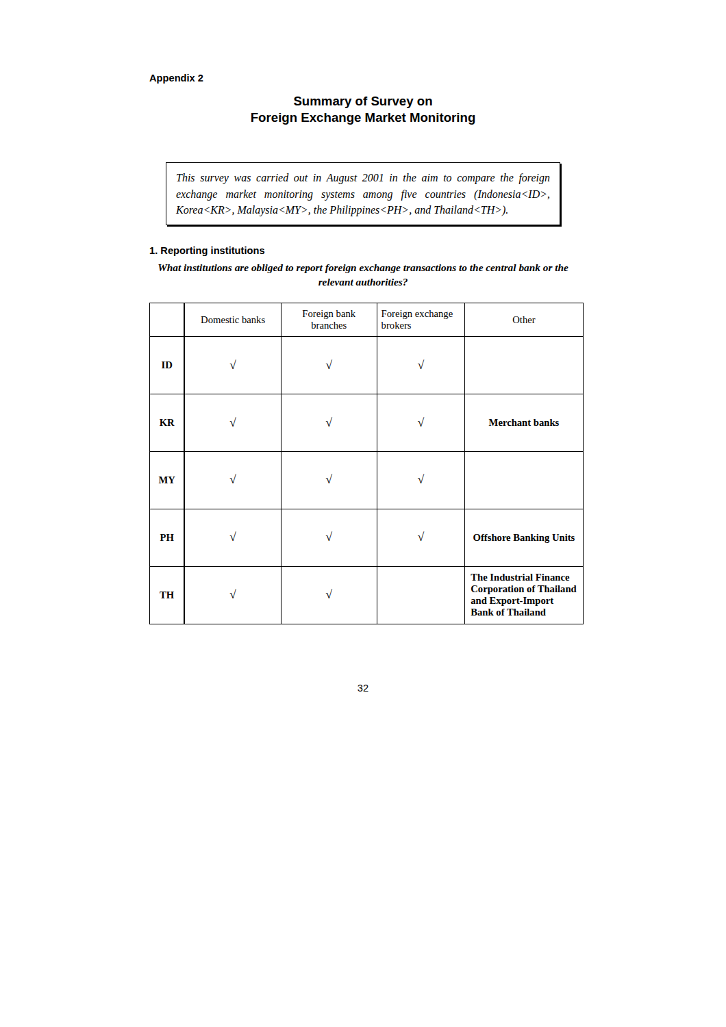Appendix 2
Summary of Survey on
Foreign Exchange Market Monitoring
This survey was carried out in August 2001 in the aim to compare the foreign exchange market monitoring systems among five countries (Indonesia<ID>, Korea<KR>, Malaysia<MY>, the Philippines<PH>, and Thailand<TH>).
1. Reporting institutions
What institutions are obliged to report foreign exchange transactions to the central bank or the relevant authorities?
| | Domestic banks | Foreign bank branches | Foreign exchange brokers | Other |
| --- | --- | --- | --- | --- |
| ID | √ | √ | √ | |
| KR | √ | √ | √ | Merchant banks |
| MY | √ | √ | √ | |
| PH | √ | √ | √ | Offshore Banking Units |
| TH | √ | √ | | The Industrial Finance Corporation of Thailand and Export-Import Bank of Thailand |
32